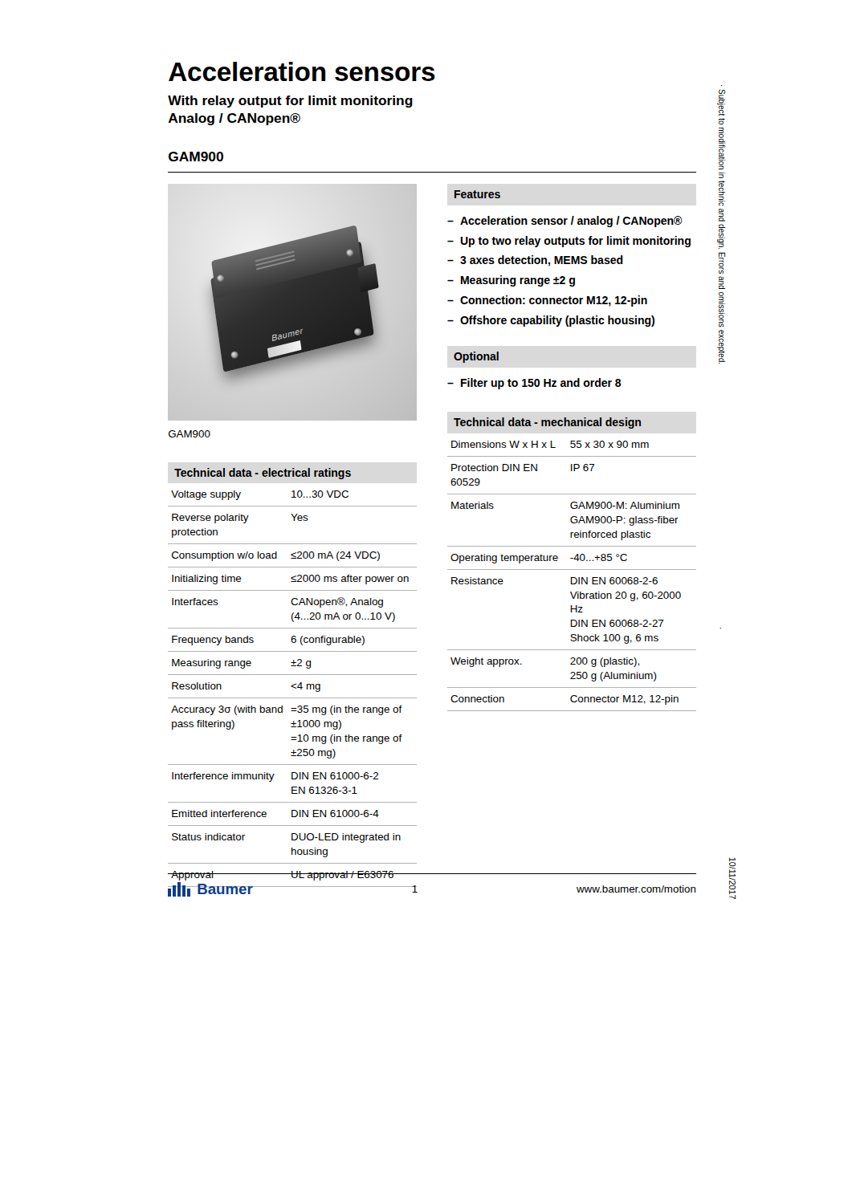Acceleration sensors
With relay output for limit monitoring
Analog / CANopen®
GAM900
Baumer
GAM900
Technical data - electrical ratings
| Voltage supply | 10...30 VDC |
| Reverse polarity protection | Yes |
| Consumption w/o load | ≤200 mA (24 VDC) |
| Initializing time | ≤2000 ms after power on |
| Interfaces | CANopen®, Analog (4...20 mA or 0...10 V) |
| Frequency bands | 6 (configurable) |
| Measuring range | ±2 g |
| Resolution | <4 mg |
| Accuracy 3σ (with band pass filtering) | =35 mg (in the range of ±1000 mg) =10 mg (in the range of ±250 mg) |
| Interference immunity | DIN EN 61000-6-2 EN 61326-3-1 |
| Emitted interference | DIN EN 61000-6-4 |
| Status indicator | DUO-LED integrated in housing |
| Approval | UL approval / E63076 |
Features
Acceleration sensor / analog / CANopen®
Up to two relay outputs for limit monitoring
3 axes detection, MEMS based
Measuring range ±2 g
Connection: connector M12, 12-pin
Offshore capability (plastic housing)
Optional
Filter up to 150 Hz and order 8
Technical data - mechanical design
| Dimensions W x H x L | 55 x 30 x 90 mm |
| Protection DIN EN 60529 | IP 67 |
| Materials | GAM900-M: Aluminium GAM900-P: glass-fiber reinforced plastic |
| Operating temperature | -40...+85 °C |
| Resistance | DIN EN 60068-2-6 Vibration 20 g, 60-2000 Hz DIN EN 60068-2-27 Shock 100 g, 6 ms |
| Weight approx. | 200 g (plastic), 250 g (Aluminium) |
| Connection | Connector M12, 12-pin |
· Subject to modification in technic and design. Errors and omissions excepted.
·
10/11/2017
Baumer
1
www.baumer.com/motion